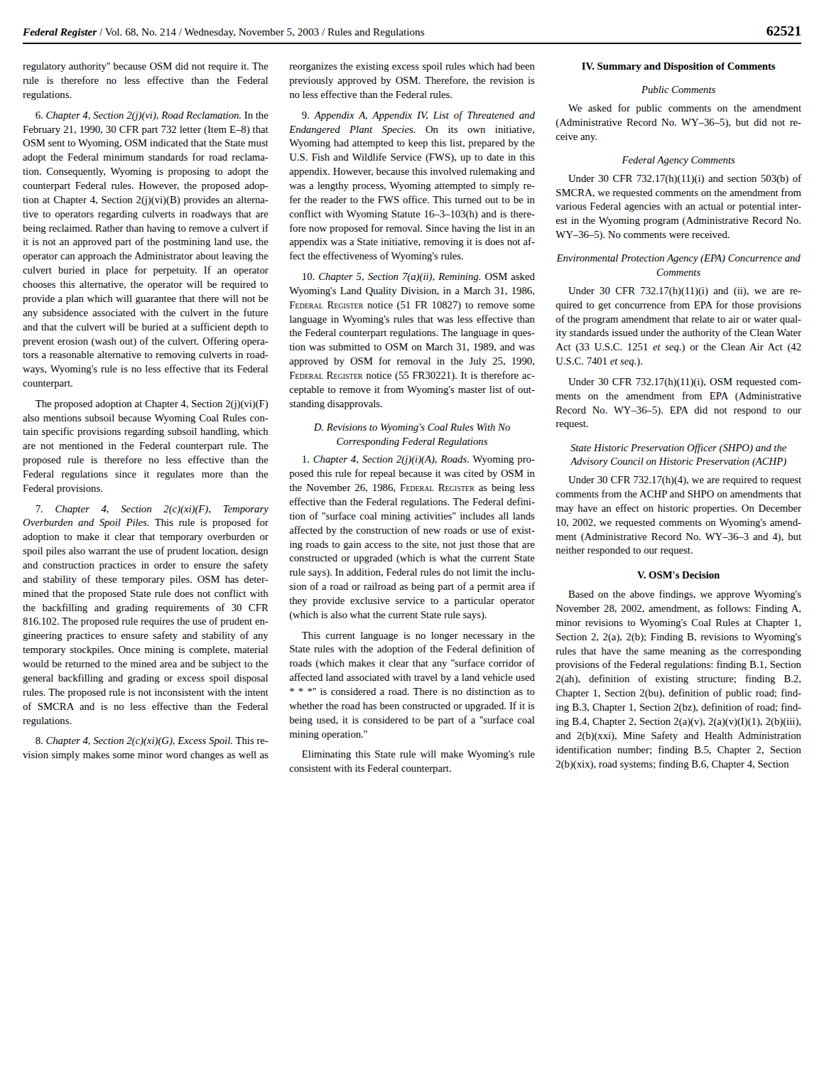Federal Register / Vol. 68, No. 214 / Wednesday, November 5, 2003 / Rules and Regulations
62521
regulatory authority'' because OSM did not require it. The rule is therefore no less effective than the Federal regulations.
6. Chapter 4, Section 2(j)(vi), Road Reclamation. In the February 21, 1990, 30 CFR part 732 letter (Item E–8) that OSM sent to Wyoming, OSM indicated that the State must adopt the Federal minimum standards for road reclamation. Consequently, Wyoming is proposing to adopt the counterpart Federal rules. However, the proposed adoption at Chapter 4, Section 2(j)(vi)(B) provides an alternative to operators regarding culverts in roadways that are being reclaimed. Rather than having to remove a culvert if it is not an approved part of the postmining land use, the operator can approach the Administrator about leaving the culvert buried in place for perpetuity. If an operator chooses this alternative, the operator will be required to provide a plan which will guarantee that there will not be any subsidence associated with the culvert in the future and that the culvert will be buried at a sufficient depth to prevent erosion (wash out) of the culvert. Offering operators a reasonable alternative to removing culverts in roadways, Wyoming's rule is no less effective that its Federal counterpart.
The proposed adoption at Chapter 4, Section 2(j)(vi)(F) also mentions subsoil because Wyoming Coal Rules contain specific provisions regarding subsoil handling, which are not mentioned in the Federal counterpart rule. The proposed rule is therefore no less effective than the Federal regulations since it regulates more than the Federal provisions.
7. Chapter 4, Section 2(c)(xi)(F), Temporary Overburden and Spoil Piles. This rule is proposed for adoption to make it clear that temporary overburden or spoil piles also warrant the use of prudent location, design and construction practices in order to ensure the safety and stability of these temporary piles. OSM has determined that the proposed State rule does not conflict with the backfilling and grading requirements of 30 CFR 816.102. The proposed rule requires the use of prudent engineering practices to ensure safety and stability of any temporary stockpiles. Once mining is complete, material would be returned to the mined area and be subject to the general backfilling and grading or excess spoil disposal rules. The proposed rule is not inconsistent with the intent of SMCRA and is no less effective than the Federal regulations.
8. Chapter 4, Section 2(c)(xi)(G), Excess Spoil. This revision simply makes some minor word changes as well as reorganizes the existing excess spoil rules which had been previously approved by OSM. Therefore, the revision is no less effective than the Federal rules.
9. Appendix A, Appendix IV, List of Threatened and Endangered Plant Species. On its own initiative, Wyoming had attempted to keep this list, prepared by the U.S. Fish and Wildlife Service (FWS), up to date in this appendix. However, because this involved rulemaking and was a lengthy process, Wyoming attempted to simply refer the reader to the FWS office. This turned out to be in conflict with Wyoming Statute 16–3–103(h) and is therefore now proposed for removal. Since having the list in an appendix was a State initiative, removing it is does not affect the effectiveness of Wyoming's rules.
10. Chapter 5, Section 7(a)(ii), Remining. OSM asked Wyoming's Land Quality Division, in a March 31, 1986, Federal Register notice (51 FR 10827) to remove some language in Wyoming's rules that was less effective than the Federal counterpart regulations. The language in question was submitted to OSM on March 31, 1989, and was approved by OSM for removal in the July 25, 1990, Federal Register notice (55 FR30221). It is therefore acceptable to remove it from Wyoming's master list of outstanding disapprovals.
D. Revisions to Wyoming's Coal Rules With No Corresponding Federal Regulations
1. Chapter 4, Section 2(j)(i)(A), Roads. Wyoming proposed this rule for repeal because it was cited by OSM in the November 26, 1986, Federal Register as being less effective than the Federal regulations. The Federal definition of ''surface coal mining activities'' includes all lands affected by the construction of new roads or use of existing roads to gain access to the site, not just those that are constructed or upgraded (which is what the current State rule says). In addition, Federal rules do not limit the inclusion of a road or railroad as being part of a permit area if they provide exclusive service to a particular operator (which is also what the current State rule says).
This current language is no longer necessary in the State rules with the adoption of the Federal definition of roads (which makes it clear that any ''surface corridor of affected land associated with travel by a land vehicle used * * *'' is considered a road. There is no distinction as to whether the road has been constructed or upgraded. If it is being used, it is considered to be part of a ''surface coal mining operation.''
Eliminating this State rule will make Wyoming's rule consistent with its Federal counterpart.
IV. Summary and Disposition of Comments
Public Comments
We asked for public comments on the amendment (Administrative Record No. WY–36–5), but did not receive any.
Federal Agency Comments
Under 30 CFR 732.17(h)(11)(i) and section 503(b) of SMCRA, we requested comments on the amendment from various Federal agencies with an actual or potential interest in the Wyoming program (Administrative Record No. WY–36–5). No comments were received.
Environmental Protection Agency (EPA) Concurrence and Comments
Under 30 CFR 732.17(h)(11)(i) and (ii), we are required to get concurrence from EPA for those provisions of the program amendment that relate to air or water quality standards issued under the authority of the Clean Water Act (33 U.S.C. 1251 et seq.) or the Clean Air Act (42 U.S.C. 7401 et seq.).
Under 30 CFR 732.17(h)(11)(i), OSM requested comments on the amendment from EPA (Administrative Record No. WY–36–5). EPA did not respond to our request.
State Historic Preservation Officer (SHPO) and the Advisory Council on Historic Preservation (ACHP)
Under 30 CFR 732.17(h)(4), we are required to request comments from the ACHP and SHPO on amendments that may have an effect on historic properties. On December 10, 2002, we requested comments on Wyoming's amendment (Administrative Record No. WY–36–3 and 4), but neither responded to our request.
V. OSM's Decision
Based on the above findings, we approve Wyoming's November 28, 2002, amendment, as follows: Finding A, minor revisions to Wyoming's Coal Rules at Chapter 1, Section 2, 2(a), 2(b); Finding B, revisions to Wyoming's rules that have the same meaning as the corresponding provisions of the Federal regulations: finding B.1, Section 2(ah), definition of existing structure; finding B.2, Chapter 1, Section 2(bu), definition of public road; finding B.3, Chapter 1, Section 2(bz), definition of road; finding B.4, Chapter 2, Section 2(a)(v), 2(a)(v)(I)(1), 2(b)(iii), and 2(b)(xxi), Mine Safety and Health Administration identification number; finding B.5, Chapter 2, Section 2(b)(xix), road systems; finding B.6, Chapter 4, Section